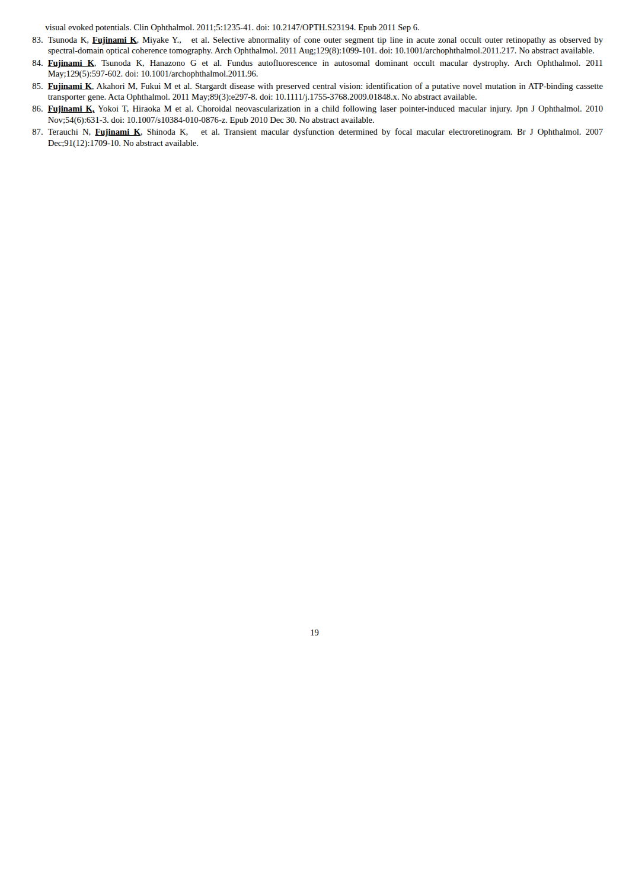visual evoked potentials. Clin Ophthalmol. 2011;5:1235-41. doi: 10.2147/OPTH.S23194. Epub 2011 Sep 6.
Tsunoda K, Fujinami K, Miyake Y., et al. Selective abnormality of cone outer segment tip line in acute zonal occult outer retinopathy as observed by spectral-domain optical coherence tomography. Arch Ophthalmol. 2011 Aug;129(8):1099-101. doi: 10.1001/archophthalmol.2011.217. No abstract available.
Fujinami K, Tsunoda K, Hanazono G et al. Fundus autofluorescence in autosomal dominant occult macular dystrophy. Arch Ophthalmol. 2011 May;129(5):597-602. doi: 10.1001/archophthalmol.2011.96.
Fujinami K, Akahori M, Fukui M et al. Stargardt disease with preserved central vision: identification of a putative novel mutation in ATP-binding cassette transporter gene. Acta Ophthalmol. 2011 May;89(3):e297-8. doi: 10.1111/j.1755-3768.2009.01848.x. No abstract available.
Fujinami K, Yokoi T, Hiraoka M et al. Choroidal neovascularization in a child following laser pointer-induced macular injury. Jpn J Ophthalmol. 2010 Nov;54(6):631-3. doi: 10.1007/s10384-010-0876-z. Epub 2010 Dec 30. No abstract available.
Terauchi N, Fujinami K, Shinoda K, et al. Transient macular dysfunction determined by focal macular electroretinogram. Br J Ophthalmol. 2007 Dec;91(12):1709-10. No abstract available.
19